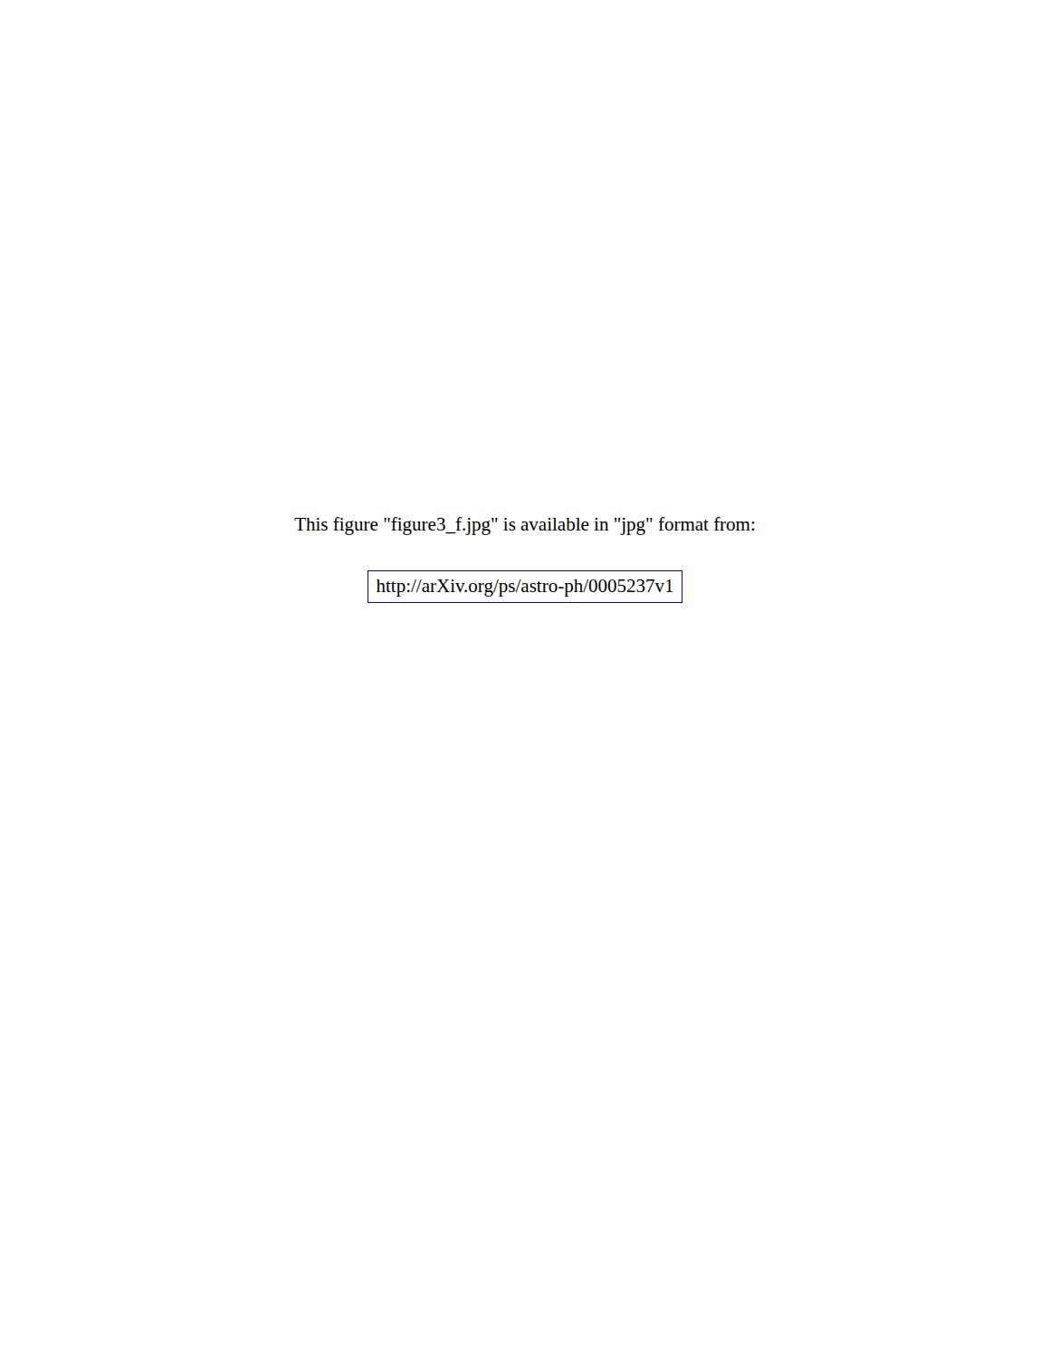This figure "figure3_f.jpg" is available in "jpg" format from:
http://arXiv.org/ps/astro-ph/0005237v1